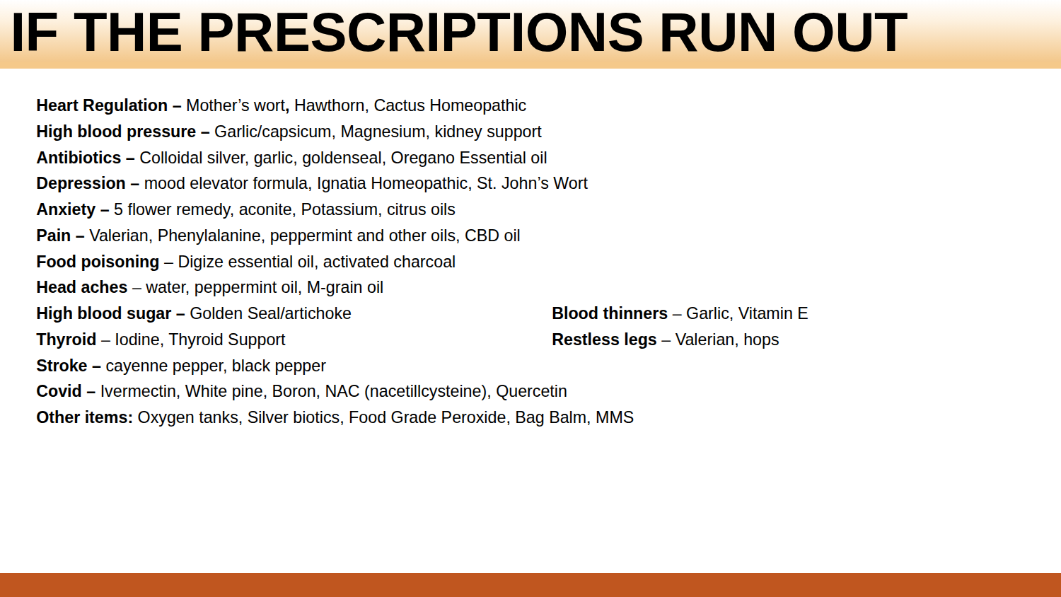IF THE PRESCRIPTIONS RUN OUT
Heart Regulation – Mother’s wort, Hawthorn, Cactus Homeopathic
High blood pressure – Garlic/capsicum, Magnesium, kidney support
Antibiotics – Colloidal silver, garlic, goldenseal, Oregano Essential oil
Depression – mood elevator formula, Ignatia Homeopathic, St. John’s Wort
Anxiety – 5 flower remedy, aconite, Potassium, citrus oils
Pain – Valerian, Phenylalanine, peppermint and other oils, CBD oil
Food poisoning – Digize essential oil, activated charcoal
Head aches – water, peppermint oil, M-grain oil
High blood sugar – Golden Seal/artichoke Blood thinners – Garlic, Vitamin E
Thyroid – Iodine, Thyroid Support Restless legs – Valerian, hops
Stroke – cayenne pepper, black pepper
Covid – Ivermectin, White pine, Boron, NAC (nacetillcysteine), Quercetin
Other items: Oxygen tanks, Silver biotics, Food Grade Peroxide, Bag Balm, MMS